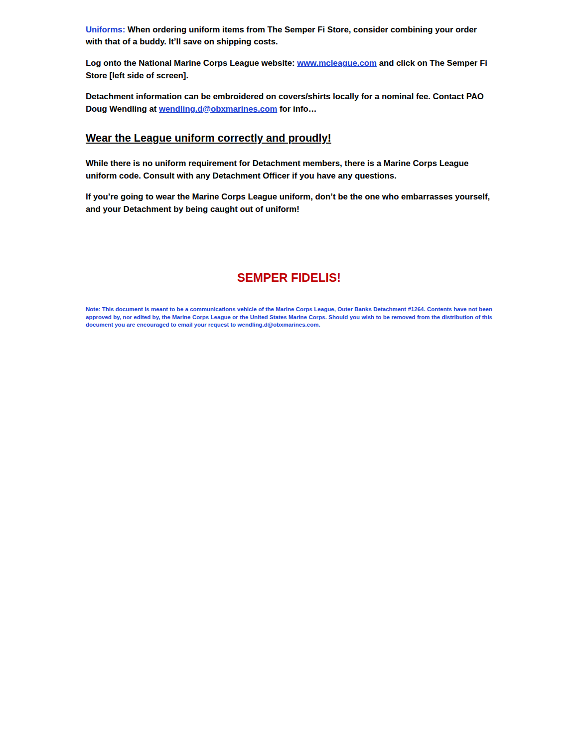Uniforms: When ordering uniform items from The Semper Fi Store, consider combining your order with that of a buddy. It’ll save on shipping costs.
Log onto the National Marine Corps League website: www.mcleague.com and click on The Semper Fi Store [left side of screen].
Detachment information can be embroidered on covers/shirts locally for a nominal fee. Contact PAO Doug Wendling at wendling.d@obxmarines.com for info…
Wear the League uniform correctly and proudly!
While there is no uniform requirement for Detachment members, there is a Marine Corps League uniform code. Consult with any Detachment Officer if you have any questions.
If you’re going to wear the Marine Corps League uniform, don’t be the one who embarrasses yourself, and your Detachment by being caught out of uniform!
SEMPER FIDELIS!
Note: This document is meant to be a communications vehicle of the Marine Corps League, Outer Banks Detachment #1264. Contents have not been approved by, nor edited by, the Marine Corps League or the United States Marine Corps. Should you wish to be removed from the distribution of this document you are encouraged to email your request to wendling.d@obxmarines.com.